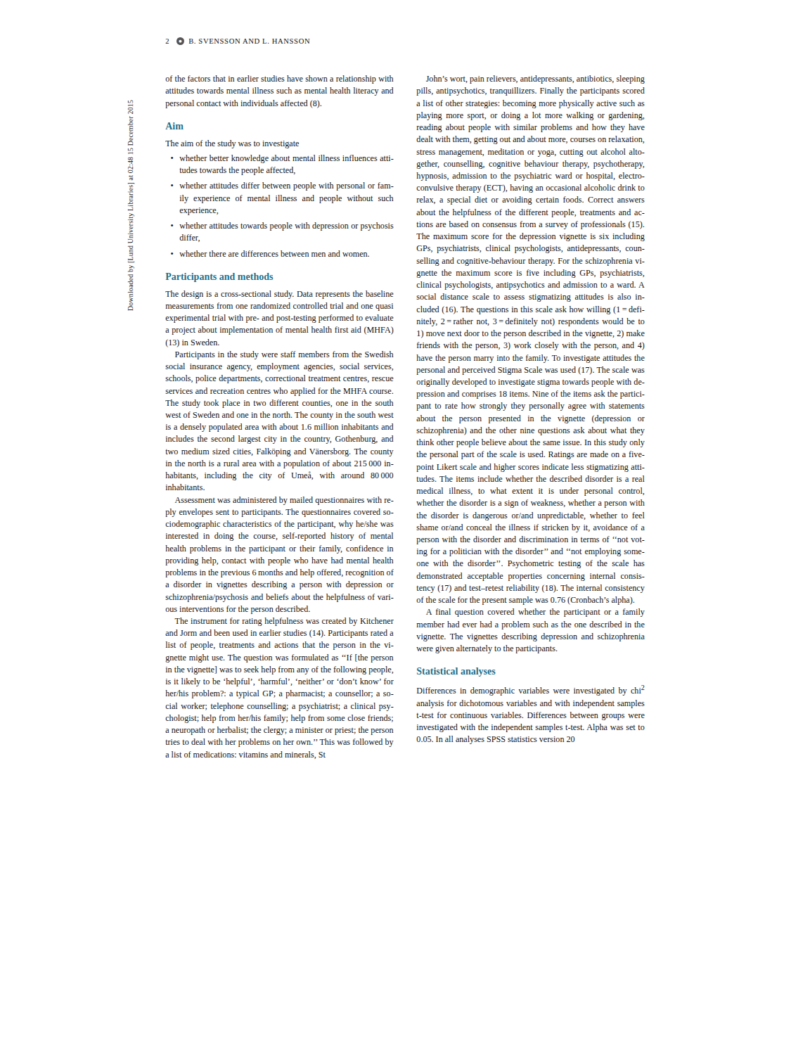Downloaded by [Lund University Libraries] at 02:48 15 December 2015
2●B. SVENSSON AND L. HANSSON
of the factors that in earlier studies have shown a relationship with attitudes towards mental illness such as mental health literacy and personal contact with individuals affected (8).
Aim
The aim of the study was to investigate
whether better knowledge about mental illness influences attitudes towards the people affected,
whether attitudes differ between people with personal or family experience of mental illness and people without such experience,
whether attitudes towards people with depression or psychosis differ,
whether there are differences between men and women.
Participants and methods
The design is a cross-sectional study. Data represents the baseline measurements from one randomized controlled trial and one quasi experimental trial with pre- and post-testing performed to evaluate a project about implementation of mental health first aid (MHFA) (13) in Sweden.
Participants in the study were staff members from the Swedish social insurance agency, employment agencies, social services, schools, police departments, correctional treatment centres, rescue services and recreation centres who applied for the MHFA course. The study took place in two different counties, one in the south west of Sweden and one in the north. The county in the south west is a densely populated area with about 1.6 million inhabitants and includes the second largest city in the country, Gothenburg, and two medium sized cities, Falköping and Vänersborg. The county in the north is a rural area with a population of about 215 000 inhabitants, including the city of Umeå, with around 80 000 inhabitants.
Assessment was administered by mailed questionnaires with reply envelopes sent to participants. The questionnaires covered sociodemographic characteristics of the participant, why he/she was interested in doing the course, self-reported history of mental health problems in the participant or their family, confidence in providing help, contact with people who have had mental health problems in the previous 6 months and help offered, recognition of a disorder in vignettes describing a person with depression or schizophrenia/psychosis and beliefs about the helpfulness of various interventions for the person described.
The instrument for rating helpfulness was created by Kitchener and Jorm and been used in earlier studies (14). Participants rated a list of people, treatments and actions that the person in the vignette might use. The question was formulated as ‘‘If [the person in the vignette] was to seek help from any of the following people, is it likely to be ‘helpful’, ‘harmful’, ‘neither’ or ‘don’t know’ for her/his problem?: a typical GP; a pharmacist; a counsellor; a social worker; telephone counselling; a psychiatrist; a clinical psychologist; help from her/his family; help from some close friends; a neuropath or herbalist; the clergy; a minister or priest; the person tries to deal with her problems on her own.’’ This was followed by a list of medications: vitamins and minerals, St
John’s wort, pain relievers, antidepressants, antibiotics, sleeping pills, antipsychotics, tranquillizers. Finally the participants scored a list of other strategies: becoming more physically active such as playing more sport, or doing a lot more walking or gardening, reading about people with similar problems and how they have dealt with them, getting out and about more, courses on relaxation, stress management, meditation or yoga, cutting out alcohol altogether, counselling, cognitive behaviour therapy, psychotherapy, hypnosis, admission to the psychiatric ward or hospital, electroconvulsive therapy (ECT), having an occasional alcoholic drink to relax, a special diet or avoiding certain foods. Correct answers about the helpfulness of the different people, treatments and actions are based on consensus from a survey of professionals (15). The maximum score for the depression vignette is six including GPs, psychiatrists, clinical psychologists, antidepressants, counselling and cognitive-behaviour therapy. For the schizophrenia vignette the maximum score is five including GPs, psychiatrists, clinical psychologists, antipsychotics and admission to a ward. A social distance scale to assess stigmatizing attitudes is also included (16). The questions in this scale ask how willing (1 = definitely, 2 = rather not, 3 = definitely not) respondents would be to 1) move next door to the person described in the vignette, 2) make friends with the person, 3) work closely with the person, and 4) have the person marry into the family. To investigate attitudes the personal and perceived Stigma Scale was used (17). The scale was originally developed to investigate stigma towards people with depression and comprises 18 items. Nine of the items ask the participant to rate how strongly they personally agree with statements about the person presented in the vignette (depression or schizophrenia) and the other nine questions ask about what they think other people believe about the same issue. In this study only the personal part of the scale is used. Ratings are made on a five-point Likert scale and higher scores indicate less stigmatizing attitudes. The items include whether the described disorder is a real medical illness, to what extent it is under personal control, whether the disorder is a sign of weakness, whether a person with the disorder is dangerous or/and unpredictable, whether to feel shame or/and conceal the illness if stricken by it, avoidance of a person with the disorder and discrimination in terms of ‘‘not voting for a politician with the disorder’’ and ‘‘not employing someone with the disorder’’. Psychometric testing of the scale has demonstrated acceptable properties concerning internal consistency (17) and test–retest reliability (18). The internal consistency of the scale for the present sample was 0.76 (Cronbach’s alpha).
A final question covered whether the participant or a family member had ever had a problem such as the one described in the vignette. The vignettes describing depression and schizophrenia were given alternately to the participants.
Statistical analyses
Differences in demographic variables were investigated by chi2 analysis for dichotomous variables and with independent samples t-test for continuous variables. Differences between groups were investigated with the independent samples t-test. Alpha was set to 0.05. In all analyses SPSS statistics version 20